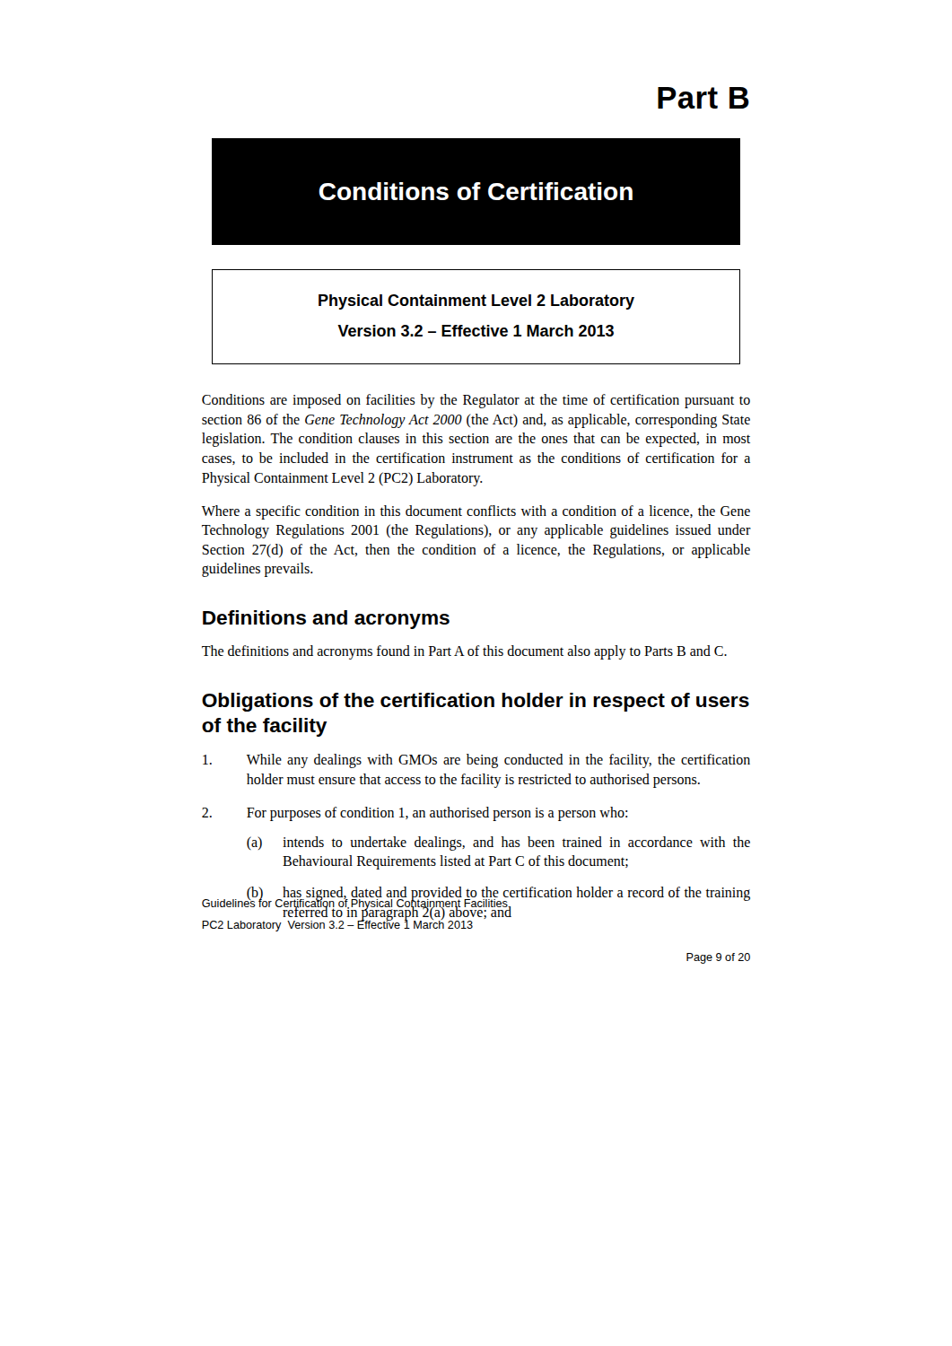Part B
Conditions of Certification
Physical Containment Level 2 Laboratory
Version 3.2 – Effective 1 March 2013
Conditions are imposed on facilities by the Regulator at the time of certification pursuant to section 86 of the Gene Technology Act 2000 (the Act) and, as applicable, corresponding State legislation. The condition clauses in this section are the ones that can be expected, in most cases, to be included in the certification instrument as the conditions of certification for a Physical Containment Level 2 (PC2) Laboratory.
Where a specific condition in this document conflicts with a condition of a licence, the Gene Technology Regulations 2001 (the Regulations), or any applicable guidelines issued under Section 27(d) of the Act, then the condition of a licence, the Regulations, or applicable guidelines prevails.
Definitions and acronyms
The definitions and acronyms found in Part A of this document also apply to Parts B and C.
Obligations of the certification holder in respect of users of the facility
1. While any dealings with GMOs are being conducted in the facility, the certification holder must ensure that access to the facility is restricted to authorised persons.
2. For purposes of condition 1, an authorised person is a person who:
(a) intends to undertake dealings, and has been trained in accordance with the Behavioural Requirements listed at Part C of this document;
(b) has signed, dated and provided to the certification holder a record of the training referred to in paragraph 2(a) above; and
Guidelines for Certification of Physical Containment Facilities
PC2 Laboratory Version 3.2 – Effective 1 March 2013
Page 9 of 20